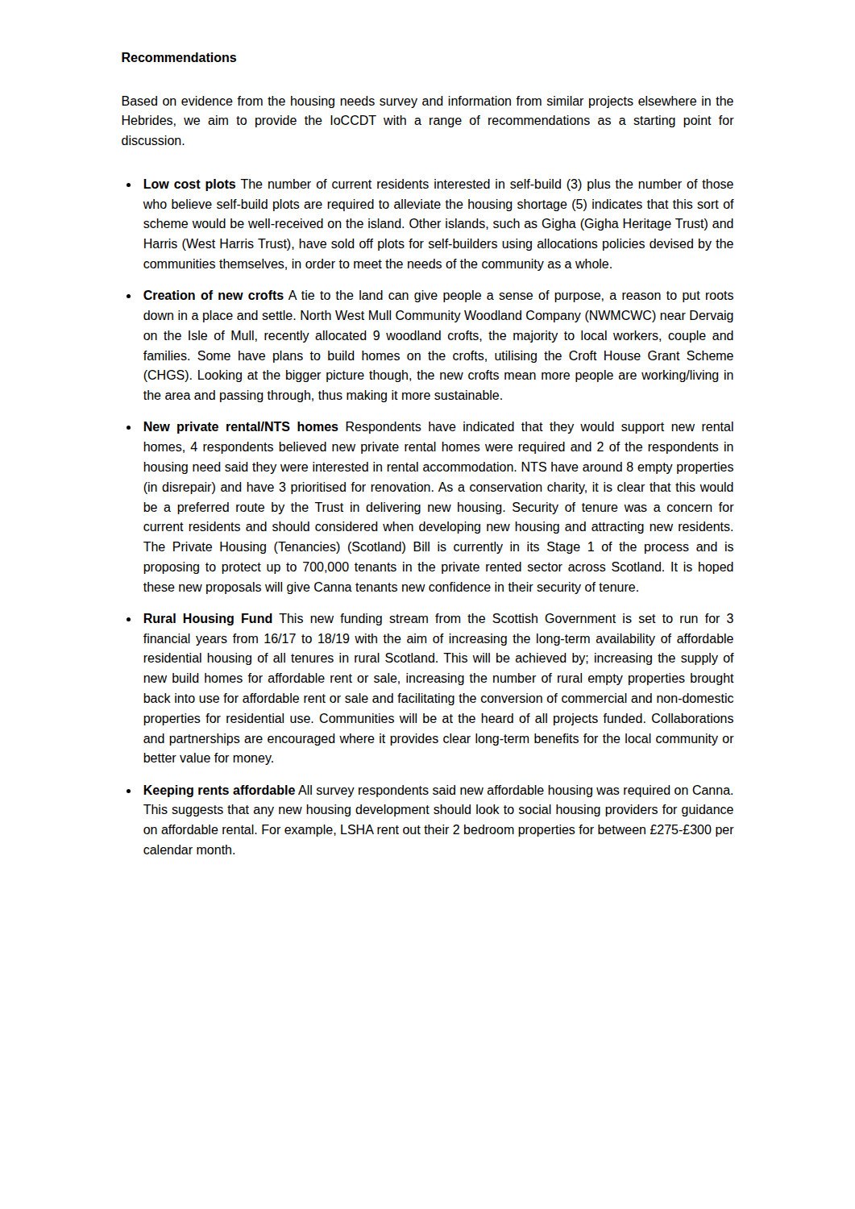Recommendations
Based on evidence from the housing needs survey and information from similar projects elsewhere in the Hebrides, we aim to provide the IoCCDT with a range of recommendations as a starting point for discussion.
Low cost plots The number of current residents interested in self-build (3) plus the number of those who believe self-build plots are required to alleviate the housing shortage (5) indicates that this sort of scheme would be well-received on the island. Other islands, such as Gigha (Gigha Heritage Trust) and Harris (West Harris Trust), have sold off plots for self-builders using allocations policies devised by the communities themselves, in order to meet the needs of the community as a whole.
Creation of new crofts A tie to the land can give people a sense of purpose, a reason to put roots down in a place and settle. North West Mull Community Woodland Company (NWMCWC) near Dervaig on the Isle of Mull, recently allocated 9 woodland crofts, the majority to local workers, couple and families. Some have plans to build homes on the crofts, utilising the Croft House Grant Scheme (CHGS). Looking at the bigger picture though, the new crofts mean more people are working/living in the area and passing through, thus making it more sustainable.
New private rental/NTS homes Respondents have indicated that they would support new rental homes, 4 respondents believed new private rental homes were required and 2 of the respondents in housing need said they were interested in rental accommodation. NTS have around 8 empty properties (in disrepair) and have 3 prioritised for renovation. As a conservation charity, it is clear that this would be a preferred route by the Trust in delivering new housing. Security of tenure was a concern for current residents and should considered when developing new housing and attracting new residents. The Private Housing (Tenancies) (Scotland) Bill is currently in its Stage 1 of the process and is proposing to protect up to 700,000 tenants in the private rented sector across Scotland. It is hoped these new proposals will give Canna tenants new confidence in their security of tenure.
Rural Housing Fund This new funding stream from the Scottish Government is set to run for 3 financial years from 16/17 to 18/19 with the aim of increasing the long-term availability of affordable residential housing of all tenures in rural Scotland. This will be achieved by; increasing the supply of new build homes for affordable rent or sale, increasing the number of rural empty properties brought back into use for affordable rent or sale and facilitating the conversion of commercial and non-domestic properties for residential use. Communities will be at the heard of all projects funded. Collaborations and partnerships are encouraged where it provides clear long-term benefits for the local community or better value for money.
Keeping rents affordable All survey respondents said new affordable housing was required on Canna. This suggests that any new housing development should look to social housing providers for guidance on affordable rental. For example, LSHA rent out their 2 bedroom properties for between £275-£300 per calendar month.